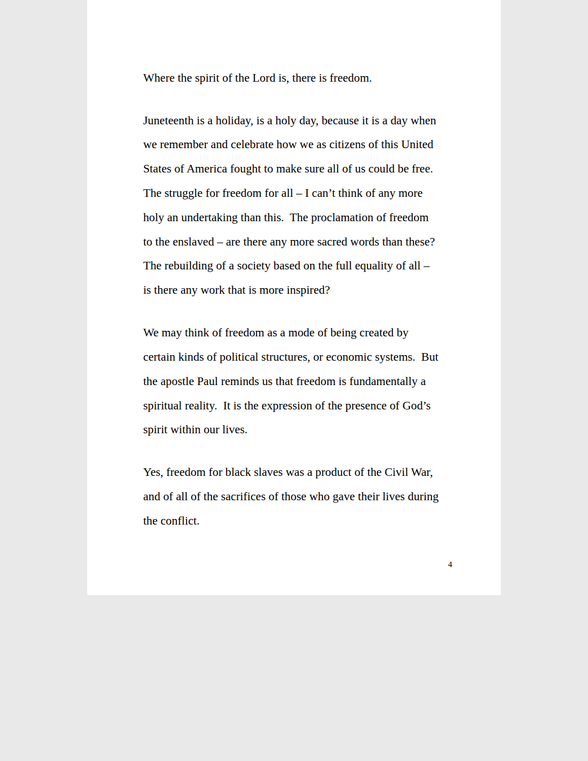Where the spirit of the Lord is, there is freedom.
Juneteenth is a holiday, is a holy day, because it is a day when we remember and celebrate how we as citizens of this United States of America fought to make sure all of us could be free. The struggle for freedom for all – I can’t think of any more holy an undertaking than this. The proclamation of freedom to the enslaved – are there any more sacred words than these? The rebuilding of a society based on the full equality of all – is there any work that is more inspired?
We may think of freedom as a mode of being created by certain kinds of political structures, or economic systems. But the apostle Paul reminds us that freedom is fundamentally a spiritual reality. It is the expression of the presence of God’s spirit within our lives.
Yes, freedom for black slaves was a product of the Civil War, and of all of the sacrifices of those who gave their lives during the conflict.
4